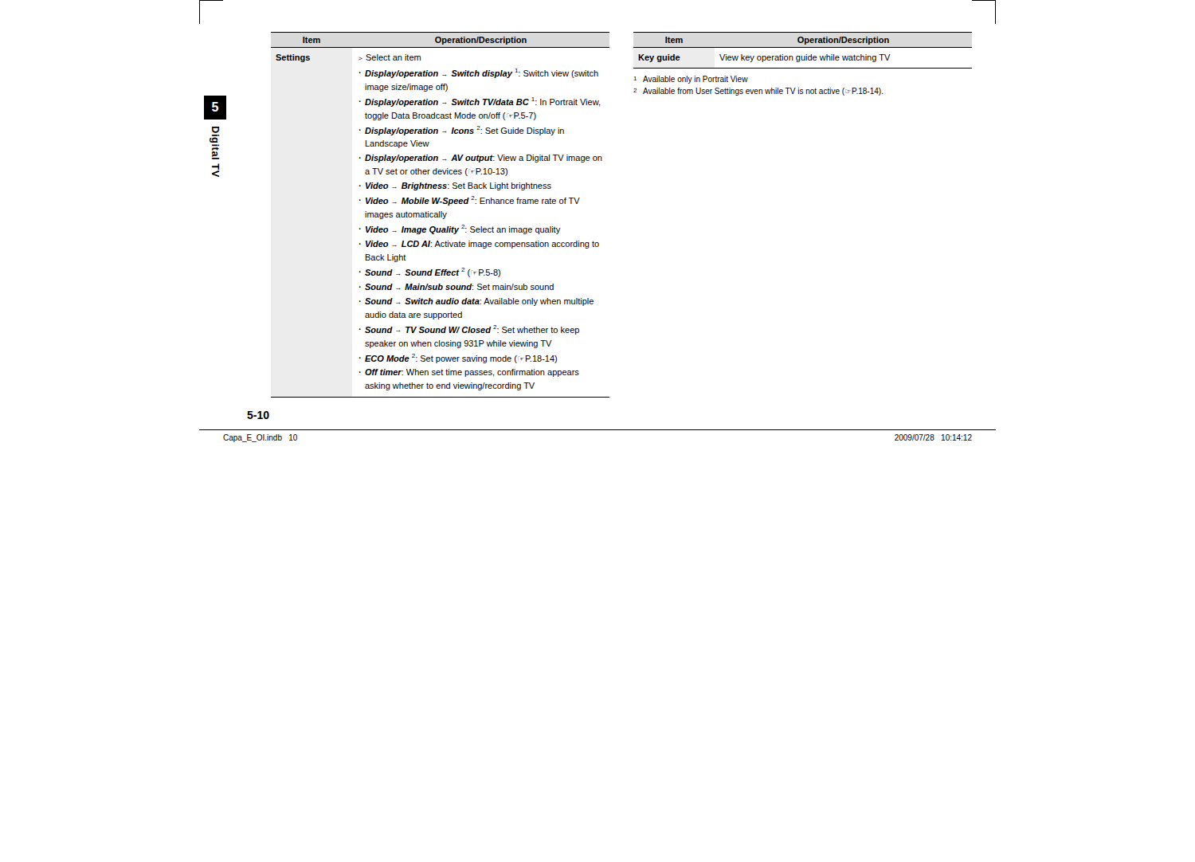5
Digital TV
| Item | Operation/Description |
| --- | --- |
| Settings | Select an item Display/operation Switch display 1 : Switch view (switch image size/image off) Display/operation Switch TV/data BC 1 : In Portrait View, toggle Data Broadcast Mode on/off (☞P.5-7) Display/operation Icons 2 : Set Guide Display in Landscape View Display/operation AV output : View a Digital TV image on a TV set or other devices (☞P.10-13) Video Brightness : Set Back Light brightness Video Mobile W-Speed 2 : Enhance frame rate of TV images automatically Video Image Quality 2 : Select an image quality Video LCD AI : Activate image compensation according to Back Light Sound Sound Effect 2 (☞P.5-8) Sound Main/sub sound : Set main/sub sound Sound Switch audio data : Available only when multiple audio data are supported Sound TV Sound W/ Closed 2 : Set whether to keep speaker on when closing 931P while viewing TV ECO Mode 2 : Set power saving mode (☞P.18-14) Off timer : When set time passes, confirmation appears asking whether to end viewing/recording TV |
| Item | Operation/Description |
| --- | --- |
| Key guide | View key operation guide while watching TV |
1 Available only in Portrait View
2 Available from User Settings even while TV is not active (☞P.18-14).
5-10
Capa_E_OI.indb 10 2009/07/28 10:14:12